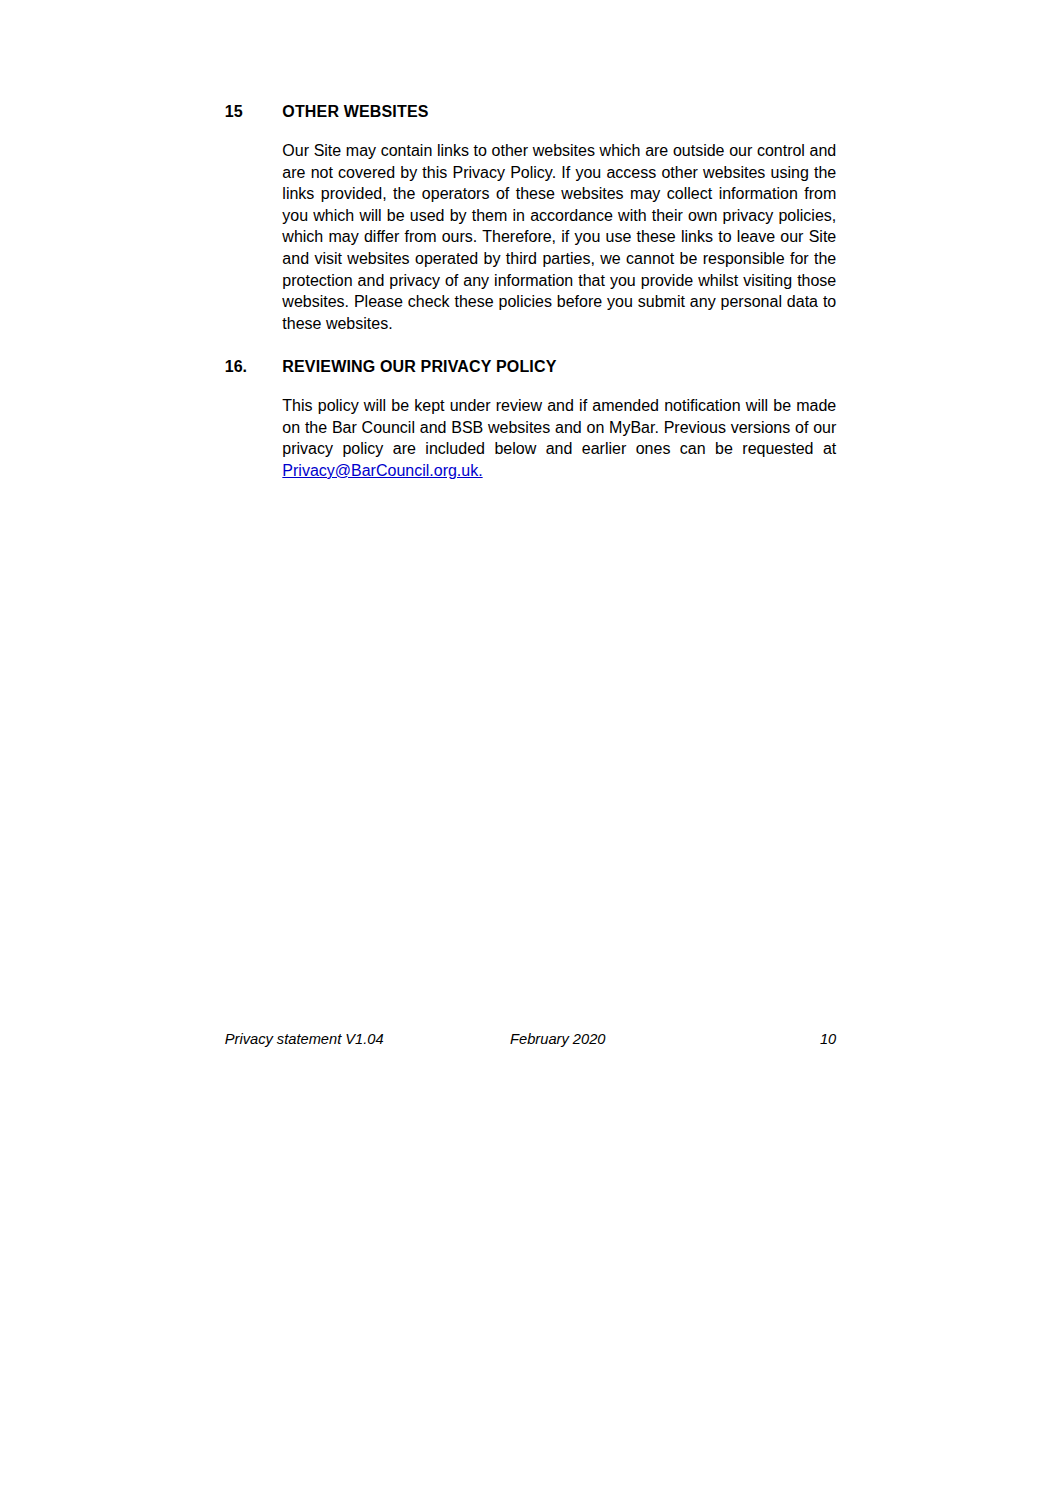15 OTHER WEBSITES
Our Site may contain links to other websites which are outside our control and are not covered by this Privacy Policy. If you access other websites using the links provided, the operators of these websites may collect information from you which will be used by them in accordance with their own privacy policies, which may differ from ours. Therefore, if you use these links to leave our Site and visit websites operated by third parties, we cannot be responsible for the protection and privacy of any information that you provide whilst visiting those websites. Please check these policies before you submit any personal data to these websites.
16. REVIEWING OUR PRIVACY POLICY
This policy will be kept under review and if amended notification will be made on the Bar Council and BSB websites and on MyBar. Previous versions of our privacy policy are included below and earlier ones can be requested at Privacy@BarCouncil.org.uk.
Privacy statement V1.04 February 2020 10